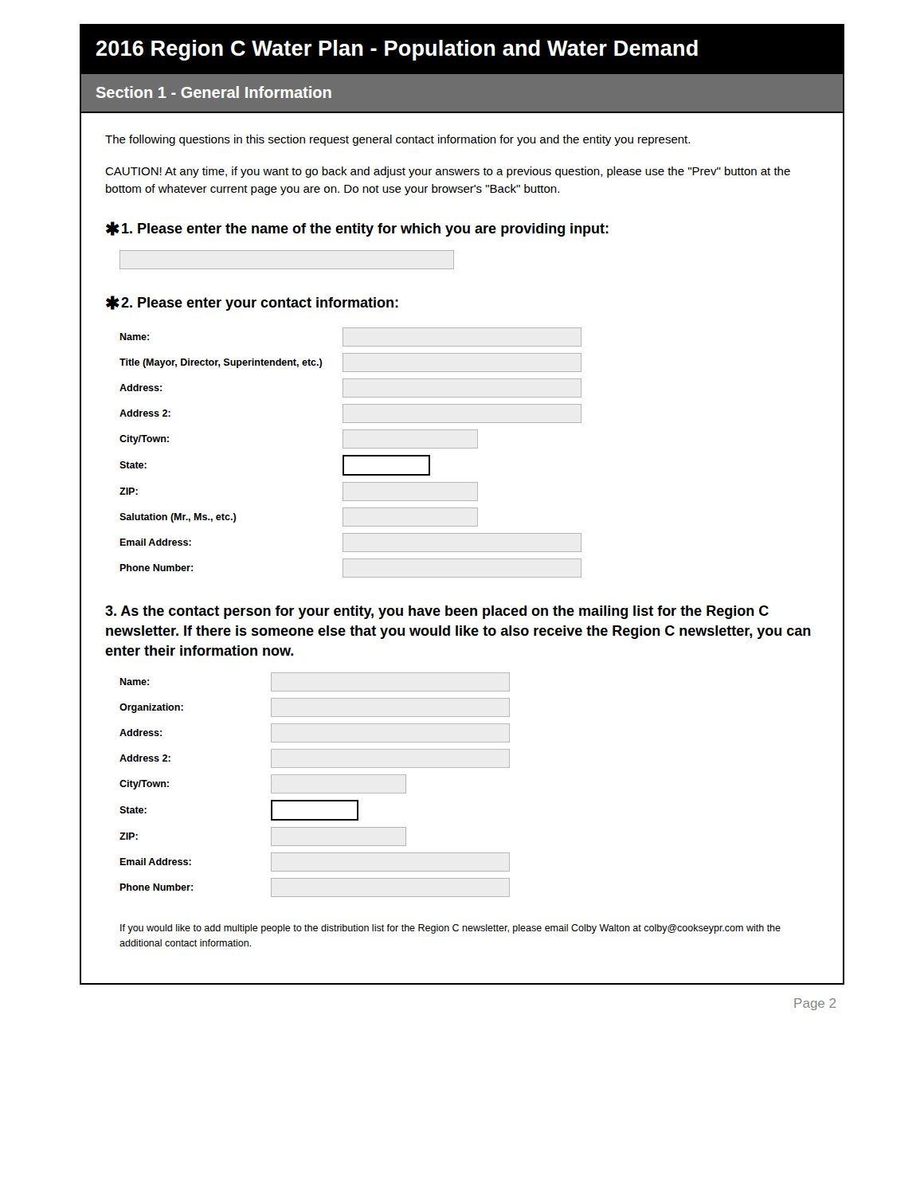2016 Region C Water Plan - Population and Water Demand
Section 1 - General Information
The following questions in this section request general contact information for you and the entity you represent.
CAUTION! At any time, if you want to go back and adjust your answers to a previous question, please use the "Prev" button at the bottom of whatever current page you are on. Do not use your browser's "Back" button.
✱1. Please enter the name of the entity for which you are providing input:
✱2. Please enter your contact information:
| Name: | |
| Title (Mayor, Director, Superintendent, etc.) | |
| Address: | |
| Address 2: | |
| City/Town: | |
| State: | |
| ZIP: | |
| Salutation (Mr., Ms., etc.) | |
| Email Address: | |
| Phone Number: | |
3. As the contact person for your entity, you have been placed on the mailing list for the Region C newsletter. If there is someone else that you would like to also receive the Region C newsletter, you can enter their information now.
| Name: | |
| Organization: | |
| Address: | |
| Address 2: | |
| City/Town: | |
| State: | |
| ZIP: | |
| Email Address: | |
| Phone Number: | |
If you would like to add multiple people to the distribution list for the Region C newsletter, please email Colby Walton at colby@cookseypr.com with the additional contact information.
Page 2